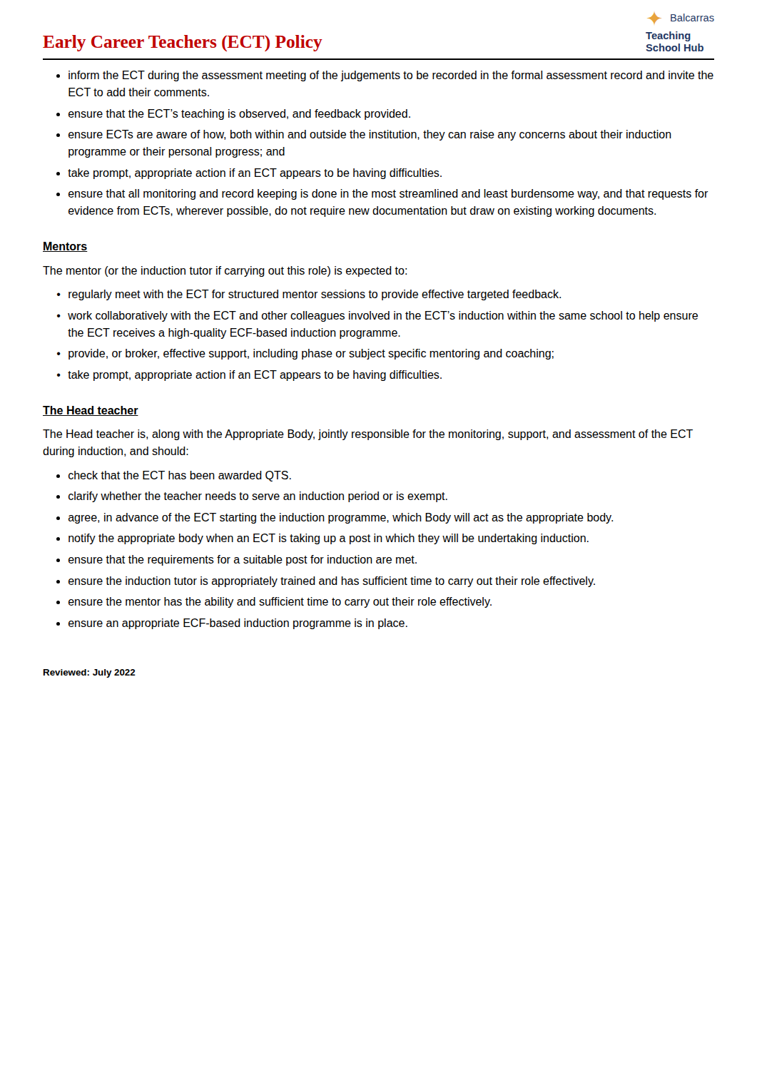Early Career Teachers (ECT) Policy
✦ Balcarras
Teaching
School Hub
inform the ECT during the assessment meeting of the judgements to be recorded in the formal assessment record and invite the ECT to add their comments.
ensure that the ECT’s teaching is observed, and feedback provided.
ensure ECTs are aware of how, both within and outside the institution, they can raise any concerns about their induction programme or their personal progress; and
take prompt, appropriate action if an ECT appears to be having difficulties.
ensure that all monitoring and record keeping is done in the most streamlined and least burdensome way, and that requests for evidence from ECTs, wherever possible, do not require new documentation but draw on existing working documents.
Mentors
The mentor (or the induction tutor if carrying out this role) is expected to:
regularly meet with the ECT for structured mentor sessions to provide effective targeted feedback.
work collaboratively with the ECT and other colleagues involved in the ECT’s induction within the same school to help ensure the ECT receives a high-quality ECF-based induction programme.
provide, or broker, effective support, including phase or subject specific mentoring and coaching;
take prompt, appropriate action if an ECT appears to be having difficulties.
The Head teacher
The Head teacher is, along with the Appropriate Body, jointly responsible for the monitoring, support, and assessment of the ECT during induction, and should:
check that the ECT has been awarded QTS.
clarify whether the teacher needs to serve an induction period or is exempt.
agree, in advance of the ECT starting the induction programme, which Body will act as the appropriate body.
notify the appropriate body when an ECT is taking up a post in which they will be undertaking induction.
ensure that the requirements for a suitable post for induction are met.
ensure the induction tutor is appropriately trained and has sufficient time to carry out their role effectively.
ensure the mentor has the ability and sufficient time to carry out their role effectively.
ensure an appropriate ECF-based induction programme is in place.
Reviewed: July 2022